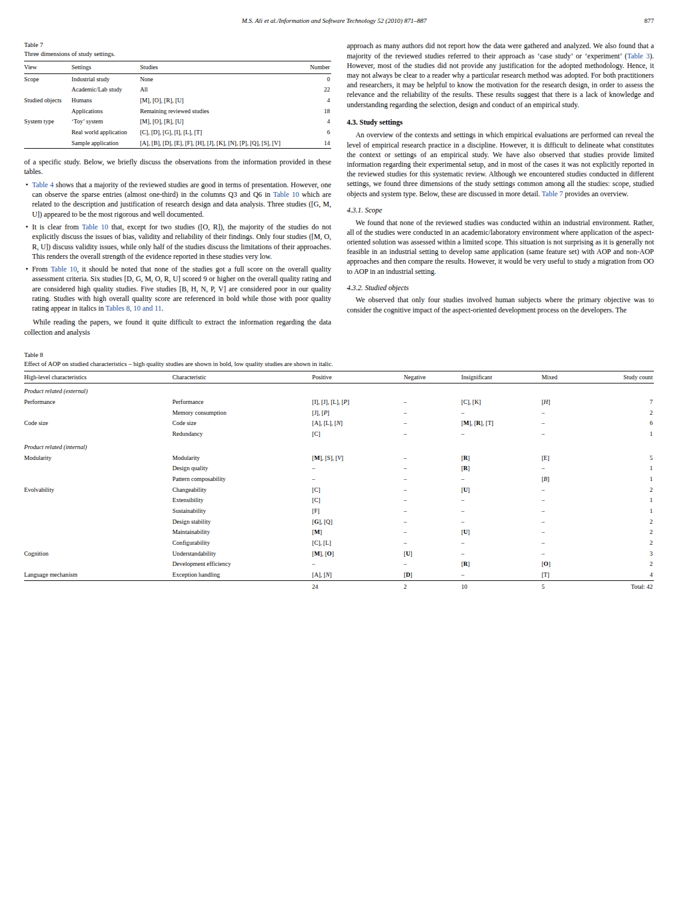M.S. Ali et al./Information and Software Technology 52 (2010) 871–887 877
Table 7 Three dimensions of study settings.
| View | Settings | Studies | Number |
| --- | --- | --- | --- |
| Scope | Industrial study | None | 0 |
| | Academic/Lab study | All | 22 |
| Studied objects | Humans | [M], [O], [R], [U] | 4 |
| | Applications | Remaining reviewed studies | 18 |
| System type | ‘Toy’ system | [M], [O], [R], [U] | 4 |
| | Real world application | [C], [D], [G], [I], [L], [T] | 6 |
| | Sample application | [A], [B], [D], [E], [F], [H], [J], [K], [N], [P], [Q], [S], [V] | 14 |
of a specific study. Below, we briefly discuss the observations from the information provided in these tables.
Table 4 shows that a majority of the reviewed studies are good in terms of presentation. However, one can observe the sparse entries (almost one-third) in the columns Q3 and Q6 in Table 10 which are related to the description and justification of research design and data analysis. Three studies ([G, M, U]) appeared to be the most rigorous and well documented.
It is clear from Table 10 that, except for two studies ([O, R]), the majority of the studies do not explicitly discuss the issues of bias, validity and reliability of their findings. Only four studies ([M, O, R, U]) discuss validity issues, while only half of the studies discuss the limitations of their approaches. This renders the overall strength of the evidence reported in these studies very low.
From Table 10, it should be noted that none of the studies got a full score on the overall quality assessment criteria. Six studies [D, G, M, O, R, U] scored 9 or higher on the overall quality rating and are considered high quality studies. Five studies [B, H, N, P, V] are considered poor in our quality rating. Studies with high overall quality score are referenced in bold while those with poor quality rating appear in italics in Tables 8, 10 and 11.
While reading the papers, we found it quite difficult to extract the information regarding the data collection and analysis
approach as many authors did not report how the data were gathered and analyzed. We also found that a majority of the reviewed studies referred to their approach as ‘case study’ or ‘experiment’ (Table 3). However, most of the studies did not provide any justification for the adopted methodology. Hence, it may not always be clear to a reader why a particular research method was adopted. For both practitioners and researchers, it may be helpful to know the motivation for the research design, in order to assess the relevance and the reliability of the results. These results suggest that there is a lack of knowledge and understanding regarding the selection, design and conduct of an empirical study.
4.3. Study settings
An overview of the contexts and settings in which empirical evaluations are performed can reveal the level of empirical research practice in a discipline. However, it is difficult to delineate what constitutes the context or settings of an empirical study. We have also observed that studies provide limited information regarding their experimental setup, and in most of the cases it was not explicitly reported in the reviewed studies for this systematic review. Although we encountered studies conducted in different settings, we found three dimensions of the study settings common among all the studies: scope, studied objects and system type. Below, these are discussed in more detail. Table 7 provides an overview.
4.3.1. Scope
We found that none of the reviewed studies was conducted within an industrial environment. Rather, all of the studies were conducted in an academic/laboratory environment where application of the aspect-oriented solution was assessed within a limited scope. This situation is not surprising as it is generally not feasible in an industrial setting to develop same application (same feature set) with AOP and non-AOP approaches and then compare the results. However, it would be very useful to study a migration from OO to AOP in an industrial setting.
4.3.2. Studied objects
We observed that only four studies involved human subjects where the primary objective was to consider the cognitive impact of the aspect-oriented development process on the developers. The
Table 8 Effect of AOP on studied characteristics – high quality studies are shown in bold, low quality studies are shown in italic.
| High-level characteristics | Characteristic | Positive | Negative | Insignificant | Mixed | Study count |
| --- | --- | --- | --- | --- | --- | --- |
| Product related (external) |
| Performance | Performance | [I], [J], [L], [ P ] | – | [C], [K] | [ H ] | 7 |
| | Memory consumption | [J], [ P ] | – | – | – | 2 |
| Code size | Code size | [A], [L], [ N ] | – | [ M ], [ R ], [T] | – | 6 |
| | Redundancy | [C] | – | – | – | 1 |
| Product related (internal) |
| Modularity | Modularity | [ M ], [S], [ V ] | – | [ R ] | [E] | 5 |
| | Design quality | – | – | [ R ] | – | 1 |
| | Pattern composability | – | – | – | [ B ] | 1 |
| Evolvability | Changeability | [C] | – | [ U ] | – | 2 |
| | Extensibility | [C] | – | – | – | 1 |
| | Sustainability | [F] | – | – | – | 1 |
| | Design stability | [ G ], [Q] | – | – | – | 2 |
| | Maintainability | [ M ] | – | [ U ] | – | 2 |
| | Configurability | [C], [L] | – | – | – | 2 |
| Cognition | Understandability | [ M ], [ O ] | [ U ] | – | – | 3 |
| | Development efficiency | – | – | [ R ] | [ O ] | 2 |
| Language mechanism | Exception handling | [A], [ N ] | [ D ] | – | [T] | 4 |
| | | 24 | 2 | 10 | 5 | Total: 42 |